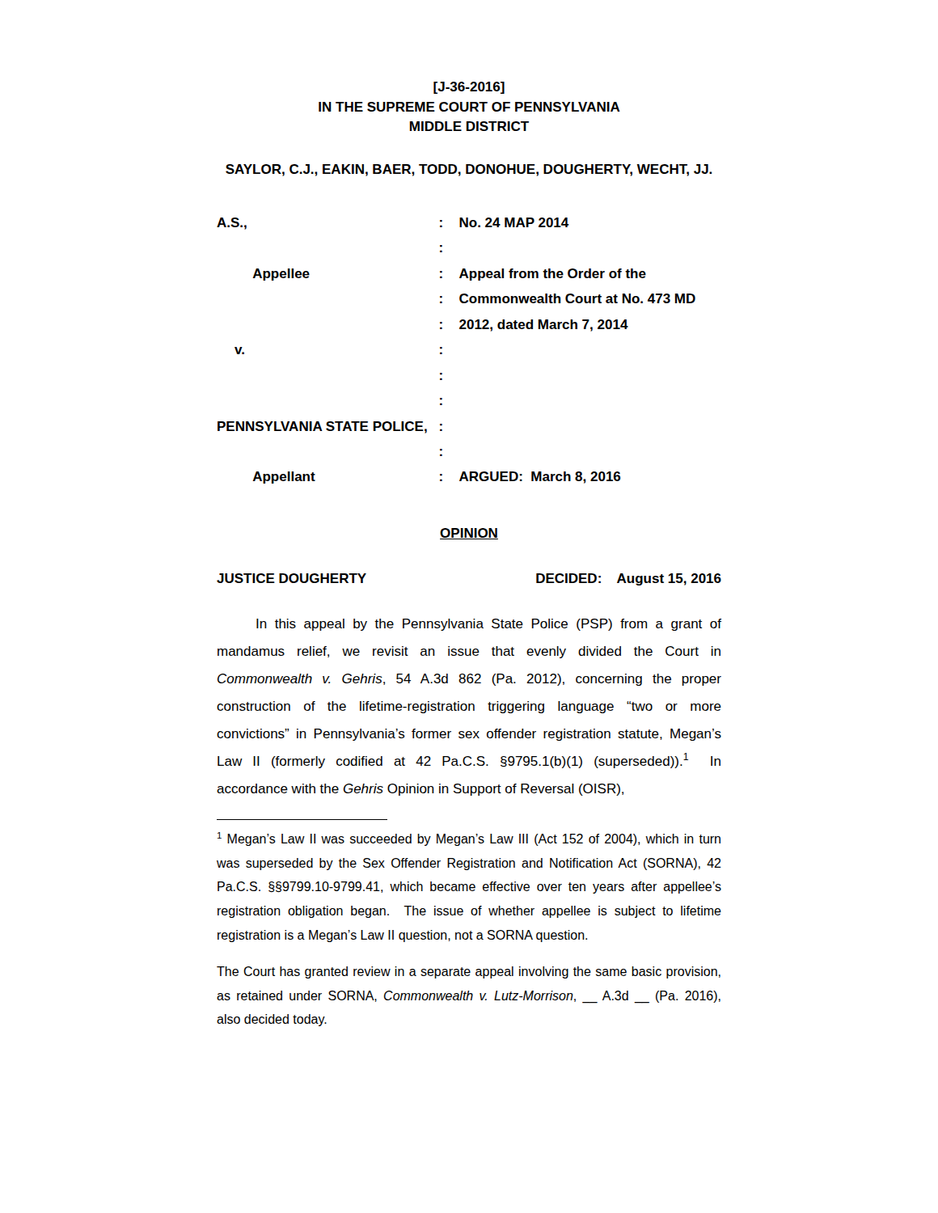[J-36-2016]
IN THE SUPREME COURT OF PENNSYLVANIA
MIDDLE DISTRICT
SAYLOR, C.J., EAKIN, BAER, TODD, DONOHUE, DOUGHERTY, WECHT, JJ.
| A.S., | : | No. 24 MAP 2014 |
| | : | |
| Appellee | : | Appeal from the Order of the |
| | : | Commonwealth Court at No. 473 MD |
| | : | 2012, dated March 7, 2014 |
| v. | : | |
| | : | |
| | : | |
| PENNSYLVANIA STATE POLICE, | : | |
| | : | |
| Appellant | : | ARGUED: March 8, 2016 |
OPINION
JUSTICE DOUGHERTY DECIDED: August 15, 2016
In this appeal by the Pennsylvania State Police (PSP) from a grant of mandamus relief, we revisit an issue that evenly divided the Court in Commonwealth v. Gehris, 54 A.3d 862 (Pa. 2012), concerning the proper construction of the lifetime-registration triggering language “two or more convictions” in Pennsylvania’s former sex offender registration statute, Megan’s Law II (formerly codified at 42 Pa.C.S. §9795.1(b)(1) (superseded)).1 In accordance with the Gehris Opinion in Support of Reversal (OISR),
1 Megan’s Law II was succeeded by Megan’s Law III (Act 152 of 2004), which in turn was superseded by the Sex Offender Registration and Notification Act (SORNA), 42 Pa.C.S. §§9799.10-9799.41, which became effective over ten years after appellee’s registration obligation began. The issue of whether appellee is subject to lifetime registration is a Megan’s Law II question, not a SORNA question.
The Court has granted review in a separate appeal involving the same basic provision, as retained under SORNA, Commonwealth v. Lutz-Morrison, __ A.3d __ (Pa. 2016), also decided today.